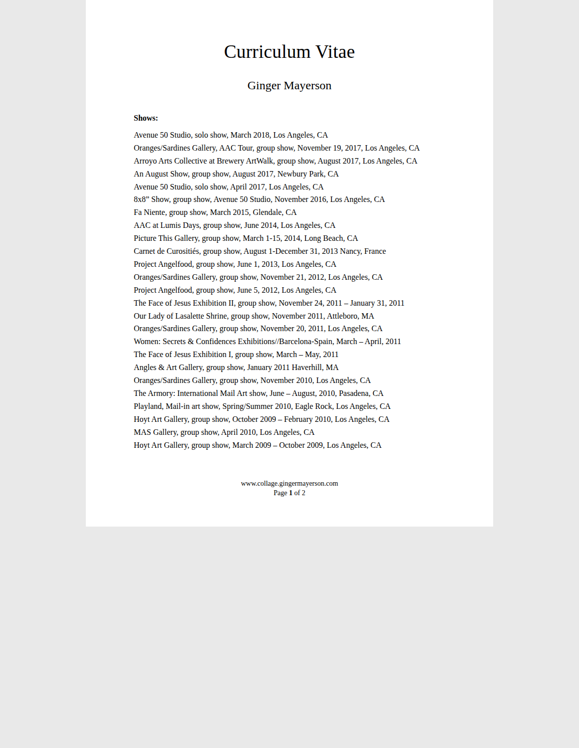Curriculum Vitae
Ginger Mayerson
Shows:
Avenue 50 Studio, solo show, March 2018, Los Angeles, CA
Oranges/Sardines Gallery, AAC Tour, group show, November 19, 2017, Los Angeles, CA
Arroyo Arts Collective at Brewery ArtWalk, group show, August 2017, Los Angeles, CA
An August Show, group show, August 2017, Newbury Park, CA
Avenue 50 Studio, solo show, April 2017, Los Angeles, CA
8x8” Show, group show, Avenue 50 Studio, November 2016, Los Angeles, CA
Fa Niente, group show, March 2015, Glendale, CA
AAC at Lumis Days, group show, June 2014, Los Angeles, CA
Picture This Gallery, group show, March 1-15, 2014, Long Beach, CA
Carnet de Curositiés, group show, August 1-December 31, 2013 Nancy, France
Project Angelfood, group show, June 1, 2013, Los Angeles, CA
Oranges/Sardines Gallery, group show, November 21, 2012, Los Angeles, CA
Project Angelfood, group show, June 5, 2012, Los Angeles, CA
The Face of Jesus Exhibition II, group show, November 24, 2011 – January 31, 2011
Our Lady of Lasalette Shrine, group show, November 2011, Attleboro, MA
Oranges/Sardines Gallery, group show, November 20, 2011, Los Angeles, CA
Women: Secrets & Confidences Exhibitions//Barcelona-Spain, March – April, 2011
The Face of Jesus Exhibition I, group show, March – May, 2011
Angles & Art Gallery, group show, January 2011 Haverhill, MA
Oranges/Sardines Gallery, group show, November 2010, Los Angeles, CA
The Armory: International Mail Art show, June – August, 2010, Pasadena, CA
Playland, Mail-in art show, Spring/Summer 2010, Eagle Rock, Los Angeles, CA
Hoyt Art Gallery, group show, October 2009 – February 2010, Los Angeles, CA
MAS Gallery, group show, April 2010, Los Angeles, CA
Hoyt Art Gallery, group show, March 2009 – October 2009, Los Angeles, CA
www.collage.gingermayerson.com Page 1 of 2